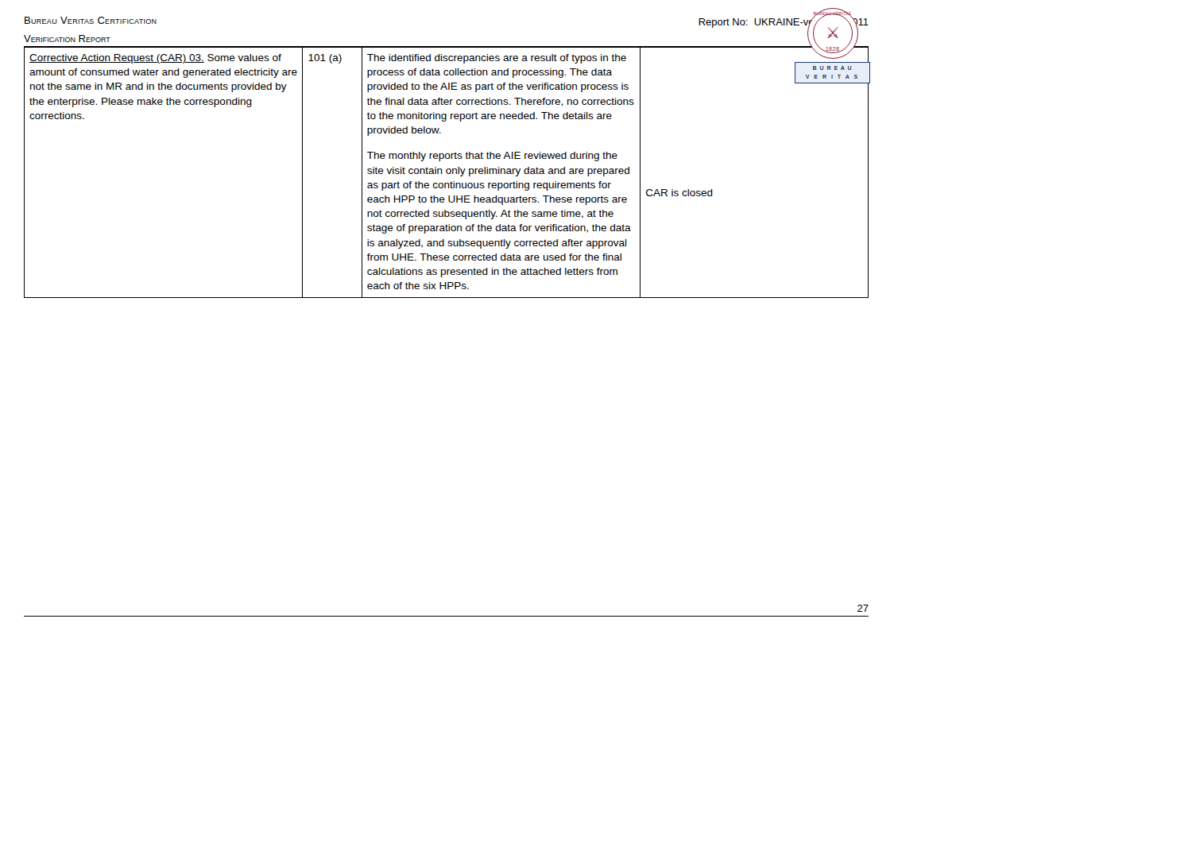Bureau Veritas Certification
Report No: UKRAINE-ver/0399/2011
BUREAU VERITAS
⚔
1828
B U R E A U
V E R I T A S
Verification Report
| Corrective Action Request (CAR) 03. Some values of amount of consumed water and generated electricity are not the same in MR and in the documents provided by the enterprise. Please make the corresponding corrections. | 101 (a) | The identified discrepancies are a result of typos in the process of data collection and processing. The data provided to the AIE as part of the verification process is the final data after corrections. Therefore, no corrections to the monitoring report are needed. The details are provided below. The monthly reports that the AIE reviewed during the site visit contain only preliminary data and are prepared as part of the continuous reporting requirements for each HPP to the UHE headquarters. These reports are not corrected subsequently. At the same time, at the stage of preparation of the data for verification, the data is analyzed, and subsequently corrected after approval from UHE. These corrected data are used for the final calculations as presented in the attached letters from each of the six HPPs. | CAR is closed |
27